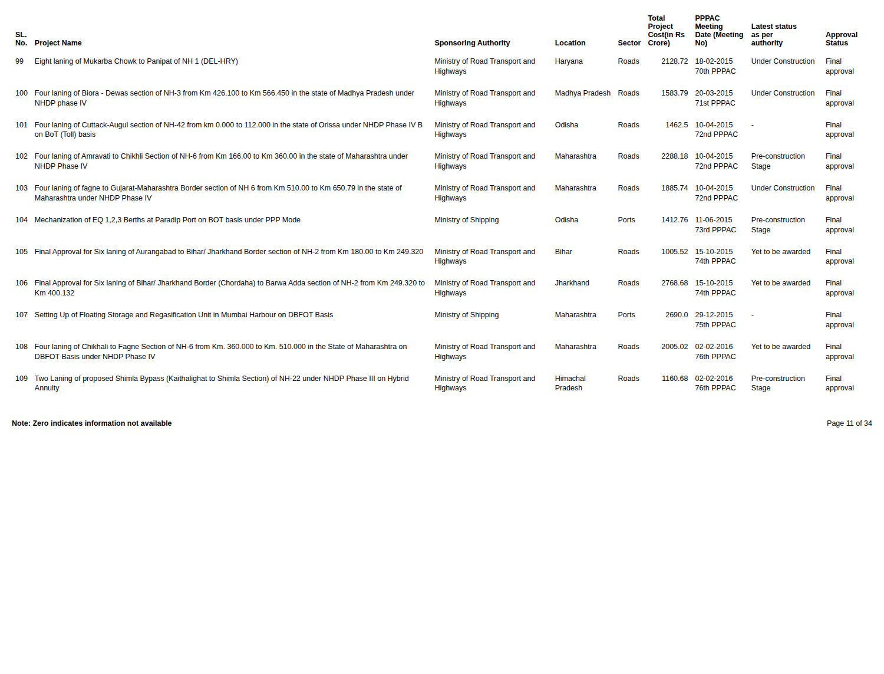| SL. No. | Project Name | Sponsoring Authority | Location | Sector | Total Project Cost(in Rs Crore) | PPPAC Meeting Date (Meeting No) | Latest status as per authority | Approval Status |
| --- | --- | --- | --- | --- | --- | --- | --- | --- |
| 99 | Eight laning of Mukarba Chowk to Panipat of NH 1 (DEL-HRY) | Ministry of Road Transport and Highways | Haryana | Roads | 2128.72 | 18-02-2015 70th PPPAC | Under Construction | Final approval |
| 100 | Four laning of Biora - Dewas section of NH-3 from Km 426.100 to Km 566.450 in the state of Madhya Pradesh under NHDP phase IV | Ministry of Road Transport and Highways | Madhya Pradesh | Roads | 1583.79 | 20-03-2015 71st PPPAC | Under Construction | Final approval |
| 101 | Four laning of Cuttack-Augul section of NH-42 from km 0.000 to 112.000 in the state of Orissa under NHDP Phase IV B on BoT (Toll) basis | Ministry of Road Transport and Highways | Odisha | Roads | 1462.5 | 10-04-2015 72nd PPPAC | - | Final approval |
| 102 | Four laning of Amravati to Chikhli Section of NH-6 from Km 166.00 to Km 360.00 in the state of Maharashtra under NHDP Phase IV | Ministry of Road Transport and Highways | Maharashtra | Roads | 2288.18 | 10-04-2015 72nd PPPAC | Pre-construction Stage | Final approval |
| 103 | Four laning of fagne to Gujarat-Maharashtra Border section of NH 6 from Km 510.00 to Km 650.79 in the state of Maharashtra under NHDP Phase IV | Ministry of Road Transport and Highways | Maharashtra | Roads | 1885.74 | 10-04-2015 72nd PPPAC | Under Construction | Final approval |
| 104 | Mechanization of EQ 1,2,3 Berths at Paradip Port on BOT basis under PPP Mode | Ministry of Shipping | Odisha | Ports | 1412.76 | 11-06-2015 73rd PPPAC | Pre-construction Stage | Final approval |
| 105 | Final Approval for Six laning of Aurangabad to Bihar/ Jharkhand Border section of NH-2 from Km 180.00 to Km 249.320 | Ministry of Road Transport and Highways | Bihar | Roads | 1005.52 | 15-10-2015 74th PPPAC | Yet to be awarded | Final approval |
| 106 | Final Approval for Six laning of Bihar/ Jharkhand Border (Chordaha) to Barwa Adda section of NH-2 from Km 249.320 to Km 400.132 | Ministry of Road Transport and Highways | Jharkhand | Roads | 2768.68 | 15-10-2015 74th PPPAC | Yet to be awarded | Final approval |
| 107 | Setting Up of Floating Storage and Regasification Unit in Mumbai Harbour on DBFOT Basis | Ministry of Shipping | Maharashtra | Ports | 2690.0 | 29-12-2015 75th PPPAC | - | Final approval |
| 108 | Four laning of Chikhali to Fagne Section of NH-6 from Km. 360.000 to Km. 510.000 in the State of Maharashtra on DBFOT Basis under NHDP Phase IV | Ministry of Road Transport and Highways | Maharashtra | Roads | 2005.02 | 02-02-2016 76th PPPAC | Yet to be awarded | Final approval |
| 109 | Two Laning of proposed Shimla Bypass (Kaithalighat to Shimla Section) of NH-22 under NHDP Phase III on Hybrid Annuity | Ministry of Road Transport and Highways | Himachal Pradesh | Roads | 1160.68 | 02-02-2016 76th PPPAC | Pre-construction Stage | Final approval |
Note: Zero indicates information not available Page 11 of 34